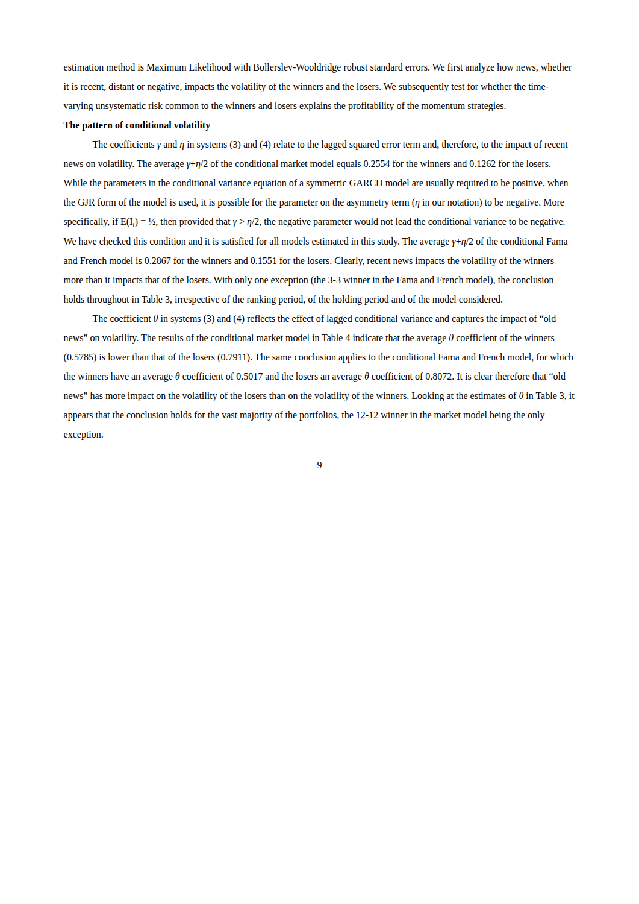estimation method is Maximum Likelihood with Bollerslev-Wooldridge robust standard errors. We first analyze how news, whether it is recent, distant or negative, impacts the volatility of the winners and the losers. We subsequently test for whether the time-varying unsystematic risk common to the winners and losers explains the profitability of the momentum strategies.
The pattern of conditional volatility
The coefficients γ and η in systems (3) and (4) relate to the lagged squared error term and, therefore, to the impact of recent news on volatility. The average γ+η/2 of the conditional market model equals 0.2554 for the winners and 0.1262 for the losers. While the parameters in the conditional variance equation of a symmetric GARCH model are usually required to be positive, when the GJR form of the model is used, it is possible for the parameter on the asymmetry term (η in our notation) to be negative. More specifically, if E(It) = ½, then provided that γ > η/2, the negative parameter would not lead the conditional variance to be negative. We have checked this condition and it is satisfied for all models estimated in this study. The average γ+η/2 of the conditional Fama and French model is 0.2867 for the winners and 0.1551 for the losers. Clearly, recent news impacts the volatility of the winners more than it impacts that of the losers. With only one exception (the 3-3 winner in the Fama and French model), the conclusion holds throughout in Table 3, irrespective of the ranking period, of the holding period and of the model considered.
The coefficient θ in systems (3) and (4) reflects the effect of lagged conditional variance and captures the impact of “old news” on volatility. The results of the conditional market model in Table 4 indicate that the average θ coefficient of the winners (0.5785) is lower than that of the losers (0.7911). The same conclusion applies to the conditional Fama and French model, for which the winners have an average θ coefficient of 0.5017 and the losers an average θ coefficient of 0.8072. It is clear therefore that “old news” has more impact on the volatility of the losers than on the volatility of the winners. Looking at the estimates of θ in Table 3, it appears that the conclusion holds for the vast majority of the portfolios, the 12-12 winner in the market model being the only exception.
9